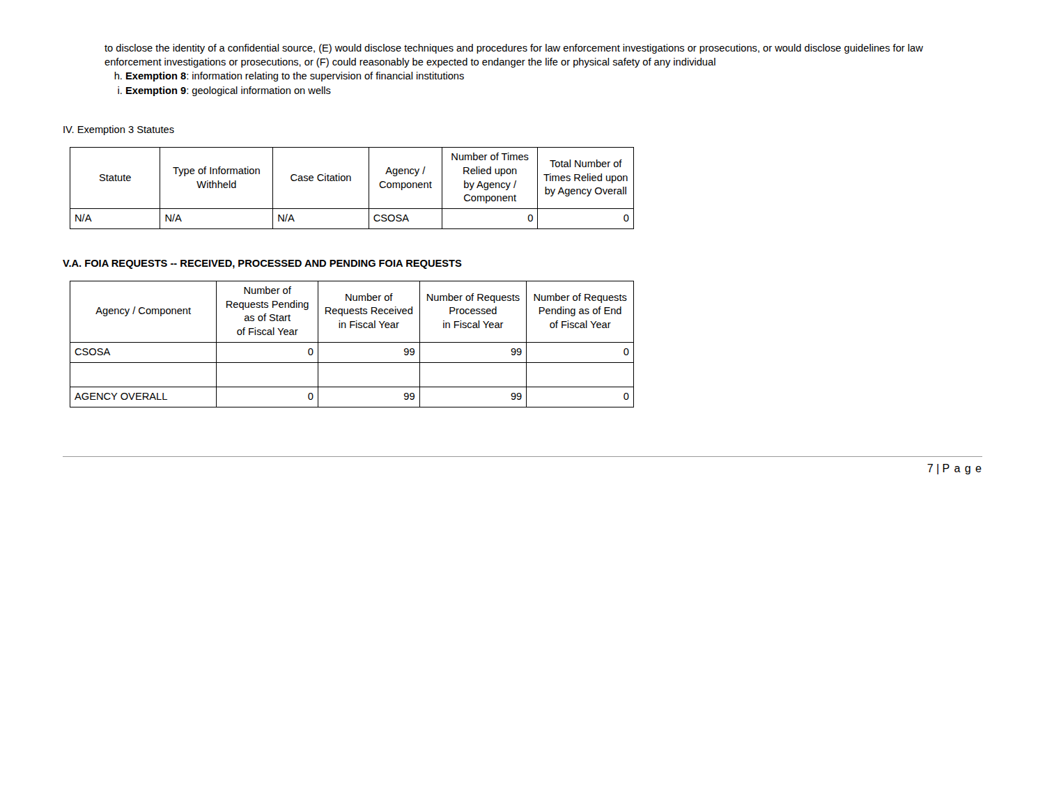to disclose the identity of a confidential source, (E) would disclose techniques and procedures for law enforcement investigations or prosecutions, or would disclose guidelines for law enforcement investigations or prosecutions, or (F) could reasonably be expected to endanger the life or physical safety of any individual
Exemption 8: information relating to the supervision of financial institutions
Exemption 9: geological information on wells
IV. Exemption 3 Statutes
| Statute | Type of Information Withheld | Case Citation | Agency / Component | Number of Times Relied upon by Agency / Component | Total Number of Times Relied upon by Agency Overall |
| --- | --- | --- | --- | --- | --- |
| N/A | N/A | N/A | CSOSA | 0 | 0 |
V.A. FOIA REQUESTS -- RECEIVED, PROCESSED AND PENDING FOIA REQUESTS
| Agency / Component | Number of Requests Pending as of Start of Fiscal Year | Number of Requests Received in Fiscal Year | Number of Requests Processed in Fiscal Year | Number of Requests Pending as of End of Fiscal Year |
| --- | --- | --- | --- | --- |
| CSOSA | 0 | 99 | 99 | 0 |
| AGENCY OVERALL | 0 | 99 | 99 | 0 |
7 | P a g e